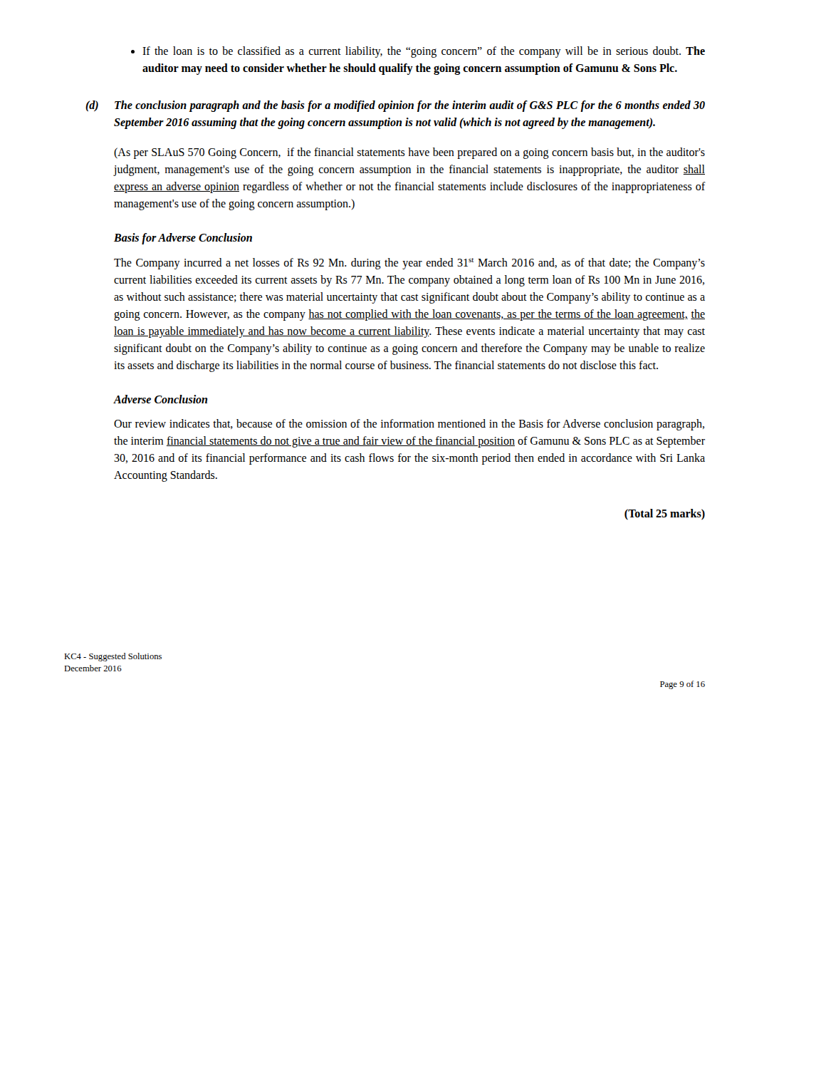If the loan is to be classified as a current liability, the “going concern” of the company will be in serious doubt. The auditor may need to consider whether he should qualify the going concern assumption of Gamunu & Sons Plc.
(d)
The conclusion paragraph and the basis for a modified opinion for the interim audit of G&S PLC for the 6 months ended 30 September 2016 assuming that the going concern assumption is not valid (which is not agreed by the management).
(As per SLAuS 570 Going Concern, if the financial statements have been prepared on a going concern basis but, in the auditor's judgment, management's use of the going concern assumption in the financial statements is inappropriate, the auditor shall express an adverse opinion regardless of whether or not the financial statements include disclosures of the inappropriateness of management's use of the going concern assumption.)
Basis for Adverse Conclusion
The Company incurred a net losses of Rs 92 Mn. during the year ended 31st March 2016 and, as of that date; the Company’s current liabilities exceeded its current assets by Rs 77 Mn. The company obtained a long term loan of Rs 100 Mn in June 2016, as without such assistance; there was material uncertainty that cast significant doubt about the Company’s ability to continue as a going concern. However, as the company has not complied with the loan covenants, as per the terms of the loan agreement, the loan is payable immediately and has now become a current liability. These events indicate a material uncertainty that may cast significant doubt on the Company’s ability to continue as a going concern and therefore the Company may be unable to realize its assets and discharge its liabilities in the normal course of business. The financial statements do not disclose this fact.
Adverse Conclusion
Our review indicates that, because of the omission of the information mentioned in the Basis for Adverse conclusion paragraph, the interim financial statements do not give a true and fair view of the financial position of Gamunu & Sons PLC as at September 30, 2016 and of its financial performance and its cash flows for the six-month period then ended in accordance with Sri Lanka Accounting Standards.
(Total 25 marks)
KC4 - Suggested Solutions
December 2016
Page 9 of 16